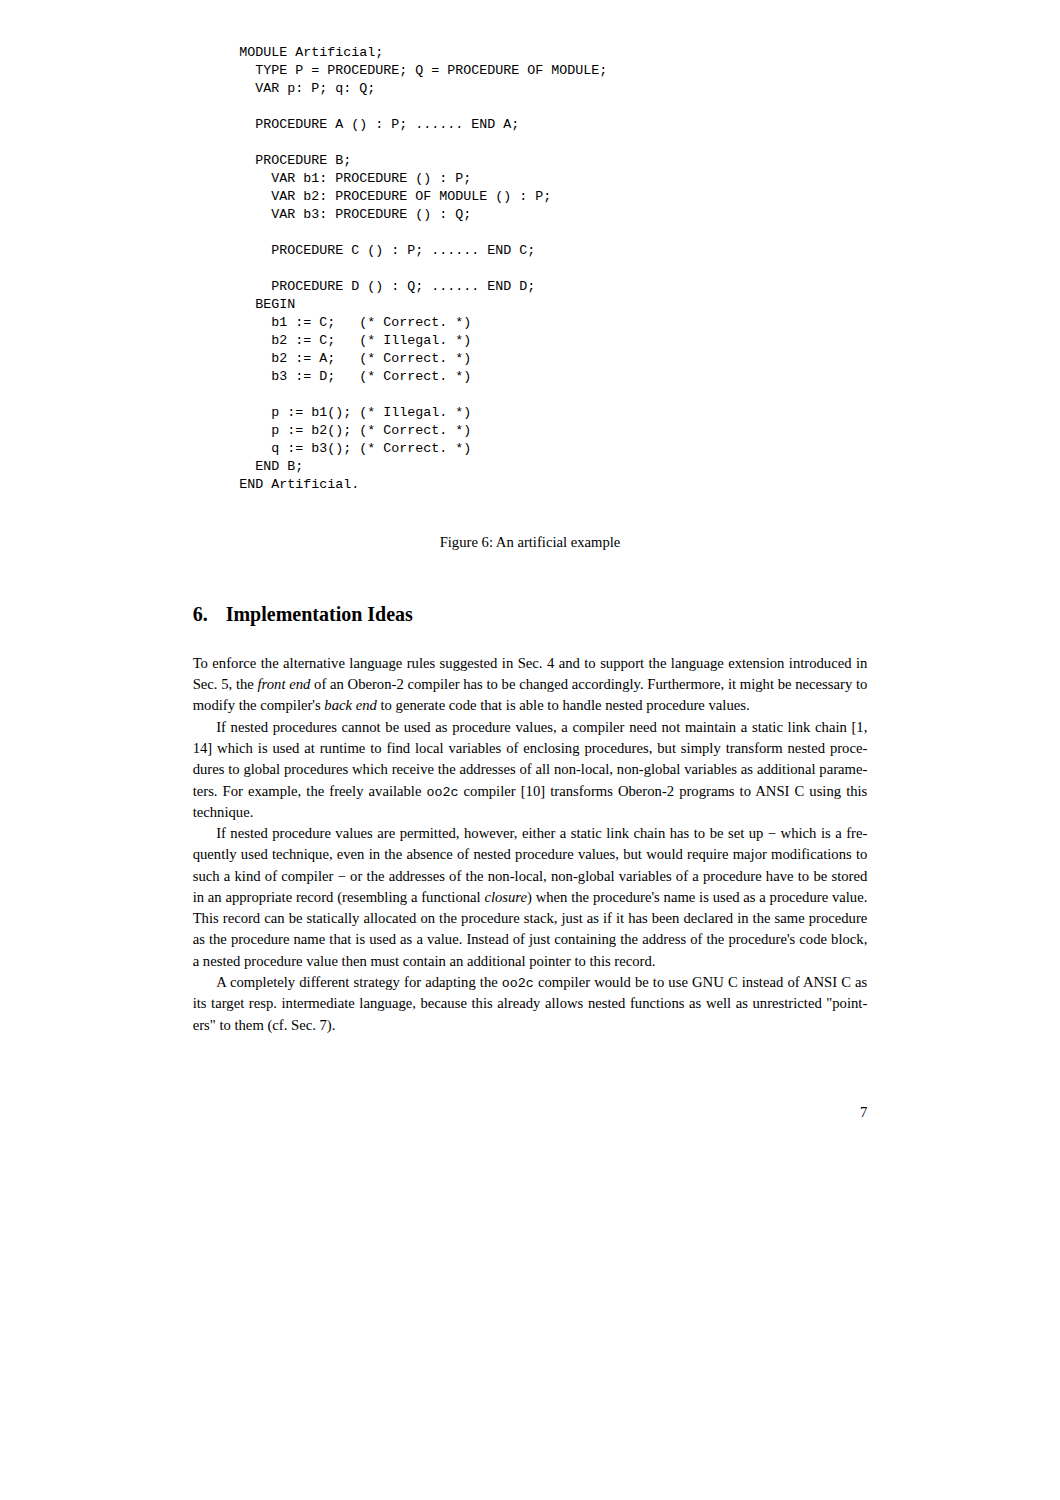MODULE Artificial;
  TYPE P = PROCEDURE; Q = PROCEDURE OF MODULE;
  VAR p: P; q: Q;

  PROCEDURE A () : P; ...... END A;

  PROCEDURE B;
    VAR b1: PROCEDURE () : P;
    VAR b2: PROCEDURE OF MODULE () : P;
    VAR b3: PROCEDURE () : Q;

    PROCEDURE C () : P; ...... END C;

    PROCEDURE D () : Q; ...... END D;
  BEGIN
    b1 := C;   (* Correct. *)
    b2 := C;   (* Illegal. *)
    b2 := A;   (* Correct. *)
    b3 := D;   (* Correct. *)

    p := b1(); (* Illegal. *)
    p := b2(); (* Correct. *)
    q := b3(); (* Correct. *)
  END B;
END Artificial.
Figure 6: An artificial example
6. Implementation Ideas
To enforce the alternative language rules suggested in Sec. 4 and to support the language extension introduced in Sec. 5, the front end of an Oberon-2 compiler has to be changed accordingly. Furthermore, it might be necessary to modify the compiler's back end to generate code that is able to handle nested procedure values.
If nested procedures cannot be used as procedure values, a compiler need not maintain a static link chain [1, 14] which is used at runtime to find local variables of enclosing procedures, but simply transform nested procedures to global procedures which receive the addresses of all non-local, non-global variables as additional parameters. For example, the freely available oo2c compiler [10] transforms Oberon-2 programs to ANSI C using this technique.
If nested procedure values are permitted, however, either a static link chain has to be set up − which is a frequently used technique, even in the absence of nested procedure values, but would require major modifications to such a kind of compiler − or the addresses of the non-local, non-global variables of a procedure have to be stored in an appropriate record (resembling a functional closure) when the procedure's name is used as a procedure value. This record can be statically allocated on the procedure stack, just as if it has been declared in the same procedure as the procedure name that is used as a value. Instead of just containing the address of the procedure's code block, a nested procedure value then must contain an additional pointer to this record.
A completely different strategy for adapting the oo2c compiler would be to use GNU C instead of ANSI C as its target resp. intermediate language, because this already allows nested functions as well as unrestricted "pointers" to them (cf. Sec. 7).
7